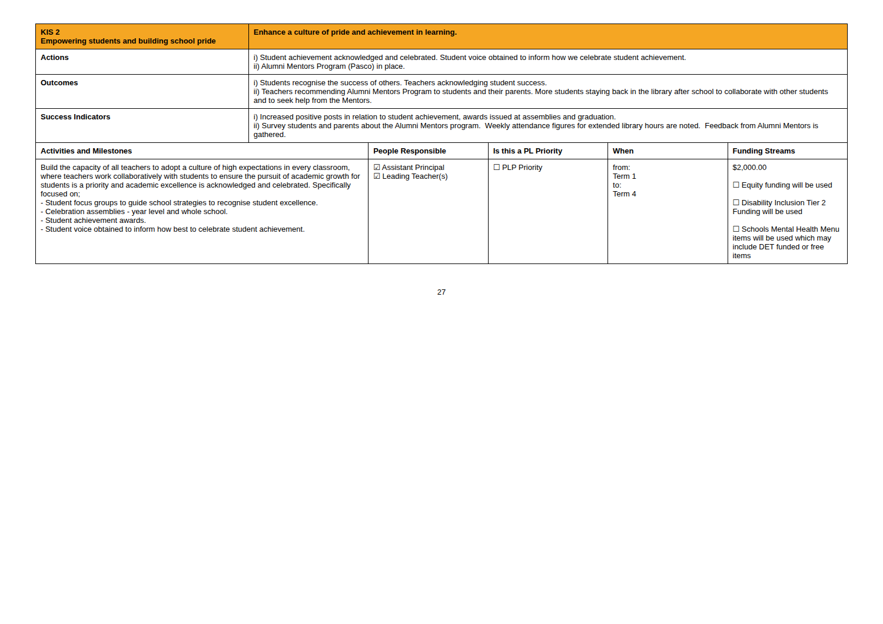| KIS 2 Empowering students and building school pride | Enhance a culture of pride and achievement in learning. |
| Actions | i) Student achievement acknowledged and celebrated. Student voice obtained to inform how we celebrate student achievement. ii) Alumni Mentors Program (Pasco) in place. |
| Outcomes | i) Students recognise the success of others. Teachers acknowledging student success. ii) Teachers recommending Alumni Mentors Program to students and their parents. More students staying back in the library after school to collaborate with other students and to seek help from the Mentors. |
| Success Indicators | i) Increased positive posts in relation to student achievement, awards issued at assemblies and graduation. ii) Survey students and parents about the Alumni Mentors program. Weekly attendance figures for extended library hours are noted. Feedback from Alumni Mentors is gathered. |
| Activities and Milestones | People Responsible | Is this a PL Priority | When | Funding Streams |
| Build the capacity of all teachers to adopt a culture of high expectations in every classroom, where teachers work collaboratively with students to ensure the pursuit of academic growth for students is a priority and academic excellence is acknowledged and celebrated. Specifically focused on; Student focus groups to guide school strategies to recognise student excellence. Celebration assemblies - year level and whole school. Student achievement awards. Student voice obtained to inform how best to celebrate student achievement. | ☑ Assistant Principal ☑ Leading Teacher(s) | ☐ PLP Priority | from: Term 1 to: Term 4 | $2,000.00 ☐ Equity funding will be used ☐ Disability Inclusion Tier 2 Funding will be used ☐ Schools Mental Health Menu items will be used which may include DET funded or free items |
27